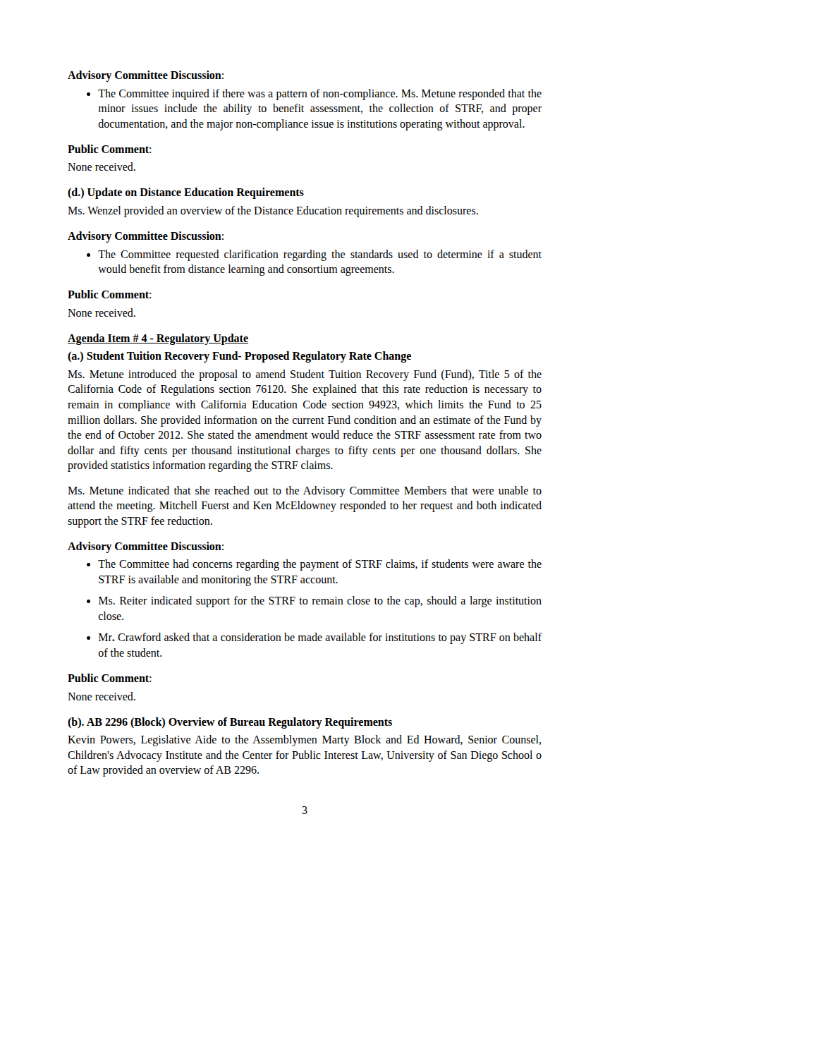Advisory Committee Discussion:
The Committee inquired if there was a pattern of non-compliance. Ms. Metune responded that the minor issues include the ability to benefit assessment, the collection of STRF, and proper documentation, and the major non-compliance issue is institutions operating without approval.
Public Comment:
None received.
(d.) Update on Distance Education Requirements
Ms. Wenzel provided an overview of the Distance Education requirements and disclosures.
Advisory Committee Discussion:
The Committee requested clarification regarding the standards used to determine if a student would benefit from distance learning and consortium agreements.
Public Comment:
None received.
Agenda Item # 4 - Regulatory Update
(a.) Student Tuition Recovery Fund- Proposed Regulatory Rate Change
Ms. Metune introduced the proposal to amend Student Tuition Recovery Fund (Fund), Title 5 of the California Code of Regulations section 76120. She explained that this rate reduction is necessary to remain in compliance with California Education Code section 94923, which limits the Fund to 25 million dollars. She provided information on the current Fund condition and an estimate of the Fund by the end of October 2012. She stated the amendment would reduce the STRF assessment rate from two dollar and fifty cents per thousand institutional charges to fifty cents per one thousand dollars. She provided statistics information regarding the STRF claims.
Ms. Metune indicated that she reached out to the Advisory Committee Members that were unable to attend the meeting. Mitchell Fuerst and Ken McEldowney responded to her request and both indicated support the STRF fee reduction.
Advisory Committee Discussion:
The Committee had concerns regarding the payment of STRF claims, if students were aware the STRF is available and monitoring the STRF account.
Ms. Reiter indicated support for the STRF to remain close to the cap, should a large institution close.
Mr. Crawford asked that a consideration be made available for institutions to pay STRF on behalf of the student.
Public Comment:
None received.
(b). AB 2296 (Block) Overview of Bureau Regulatory Requirements
Kevin Powers, Legislative Aide to the Assemblymen Marty Block and Ed Howard, Senior Counsel, Children's Advocacy Institute and the Center for Public Interest Law, University of San Diego School o of Law provided an overview of AB 2296.
3